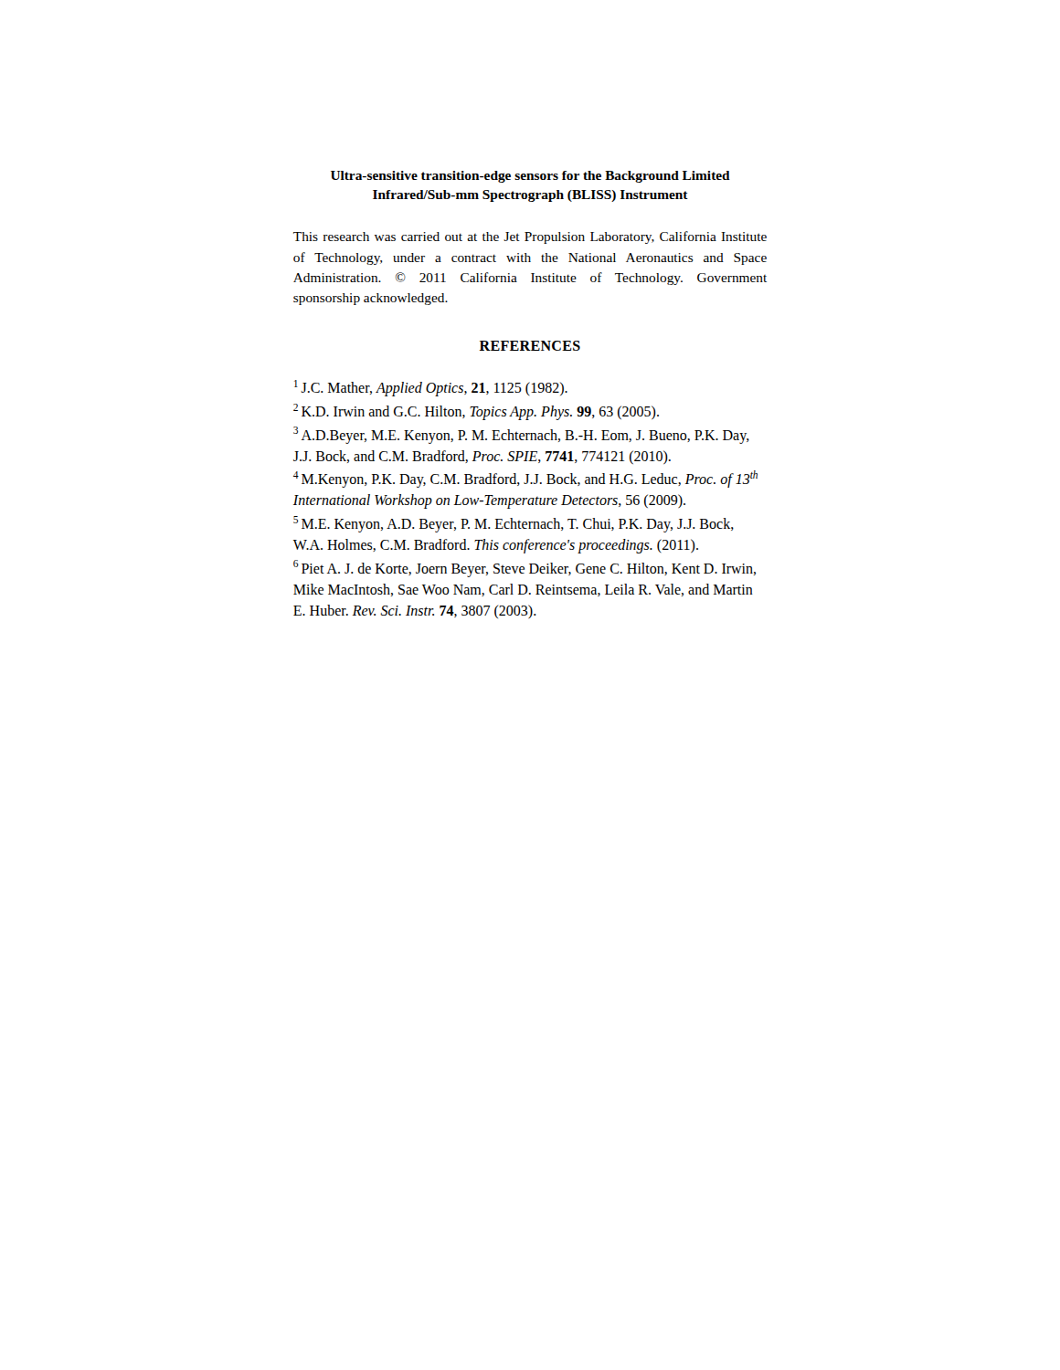Ultra-sensitive transition-edge sensors for the Background Limited
Infrared/Sub-mm Spectrograph (BLISS) Instrument
This research was carried out at the Jet Propulsion Laboratory, California Institute of Technology, under a contract with the National Aeronautics and Space Administration. © 2011 California Institute of Technology. Government sponsorship acknowledged.
REFERENCES
1 J.C. Mather, Applied Optics, 21, 1125 (1982).
2 K.D. Irwin and G.C. Hilton, Topics App. Phys. 99, 63 (2005).
3 A.D.Beyer, M.E. Kenyon, P. M. Echternach, B.-H. Eom, J. Bueno, P.K. Day, J.J. Bock, and C.M. Bradford, Proc. SPIE, 7741, 774121 (2010).
4 M.Kenyon, P.K. Day, C.M. Bradford, J.J. Bock, and H.G. Leduc, Proc. of 13th International Workshop on Low-Temperature Detectors, 56 (2009).
5 M.E. Kenyon, A.D. Beyer, P. M. Echternach, T. Chui, P.K. Day, J.J. Bock, W.A. Holmes, C.M. Bradford. This conference's proceedings. (2011).
6 Piet A. J. de Korte, Joern Beyer, Steve Deiker, Gene C. Hilton, Kent D. Irwin, Mike MacIntosh, Sae Woo Nam, Carl D. Reintsema, Leila R. Vale, and Martin E. Huber. Rev. Sci. Instr. 74, 3807 (2003).